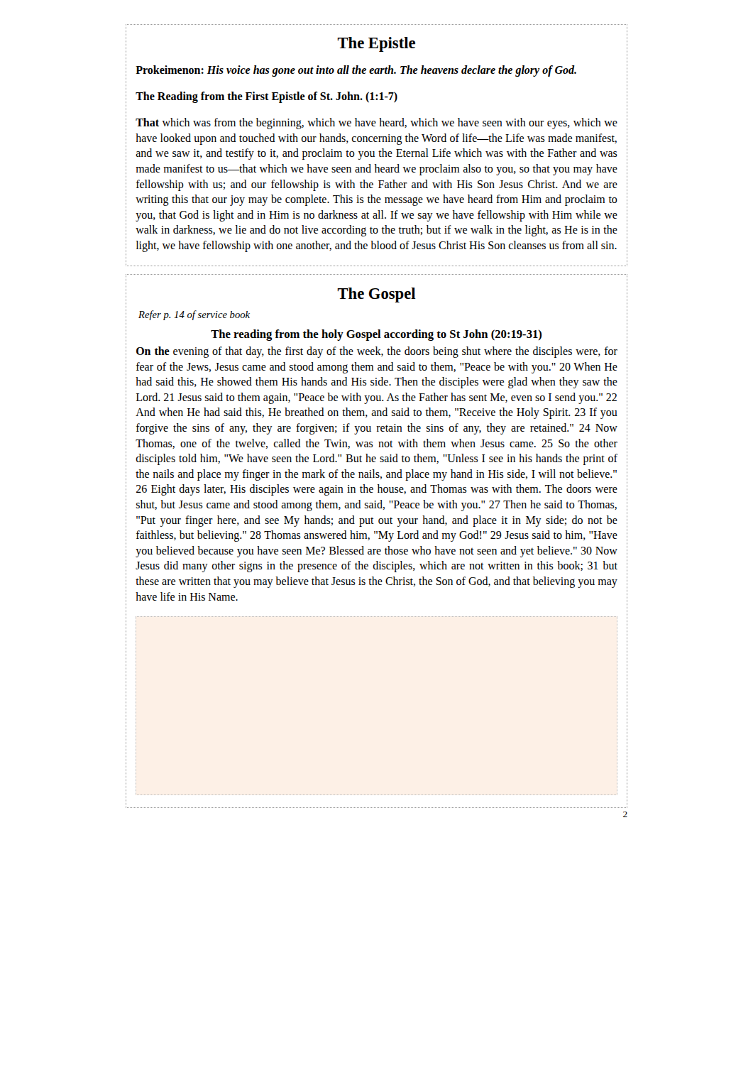The Epistle
Prokeimenon: His voice has gone out into all the earth. The heavens declare the glory of God.
The Reading from the First Epistle of St. John. (1:1-7)
That which was from the beginning, which we have heard, which we have seen with our eyes, which we have looked upon and touched with our hands, concerning the Word of life—the Life was made manifest, and we saw it, and testify to it, and proclaim to you the Eternal Life which was with the Father and was made manifest to us—that which we have seen and heard we proclaim also to you, so that you may have fellowship with us; and our fellowship is with the Father and with His Son Jesus Christ. And we are writing this that our joy may be complete. This is the message we have heard from Him and proclaim to you, that God is light and in Him is no darkness at all. If we say we have fellowship with Him while we walk in darkness, we lie and do not live according to the truth; but if we walk in the light, as He is in the light, we have fellowship with one another, and the blood of Jesus Christ His Son cleanses us from all sin.
The Gospel
Refer p. 14 of service book
The reading from the holy Gospel according to St John (20:19-31)
On the evening of that day, the first day of the week, the doors being shut where the disciples were, for fear of the Jews, Jesus came and stood among them and said to them, "Peace be with you." 20 When He had said this, He showed them His hands and His side. Then the disciples were glad when they saw the Lord. 21 Jesus said to them again, "Peace be with you. As the Father has sent Me, even so I send you." 22 And when He had said this, He breathed on them, and said to them, "Receive the Holy Spirit. 23 If you forgive the sins of any, they are forgiven; if you retain the sins of any, they are retained." 24 Now Thomas, one of the twelve, called the Twin, was not with them when Jesus came. 25 So the other disciples told him, "We have seen the Lord." But he said to them, "Unless I see in his hands the print of the nails and place my finger in the mark of the nails, and place my hand in His side, I will not believe." 26 Eight days later, His disciples were again in the house, and Thomas was with them. The doors were shut, but Jesus came and stood among them, and said, "Peace be with you." 27 Then he said to Thomas, "Put your finger here, and see My hands; and put out your hand, and place it in My side; do not be faithless, but believing." 28 Thomas answered him, "My Lord and my God!" 29 Jesus said to him, "Have you believed because you have seen Me? Blessed are those who have not seen and yet believe." 30 Now Jesus did many other signs in the presence of the disciples, which are not written in this book; 31 but these are written that you may believe that Jesus is the Christ, the Son of God, and that believing you may have life in His Name.
2